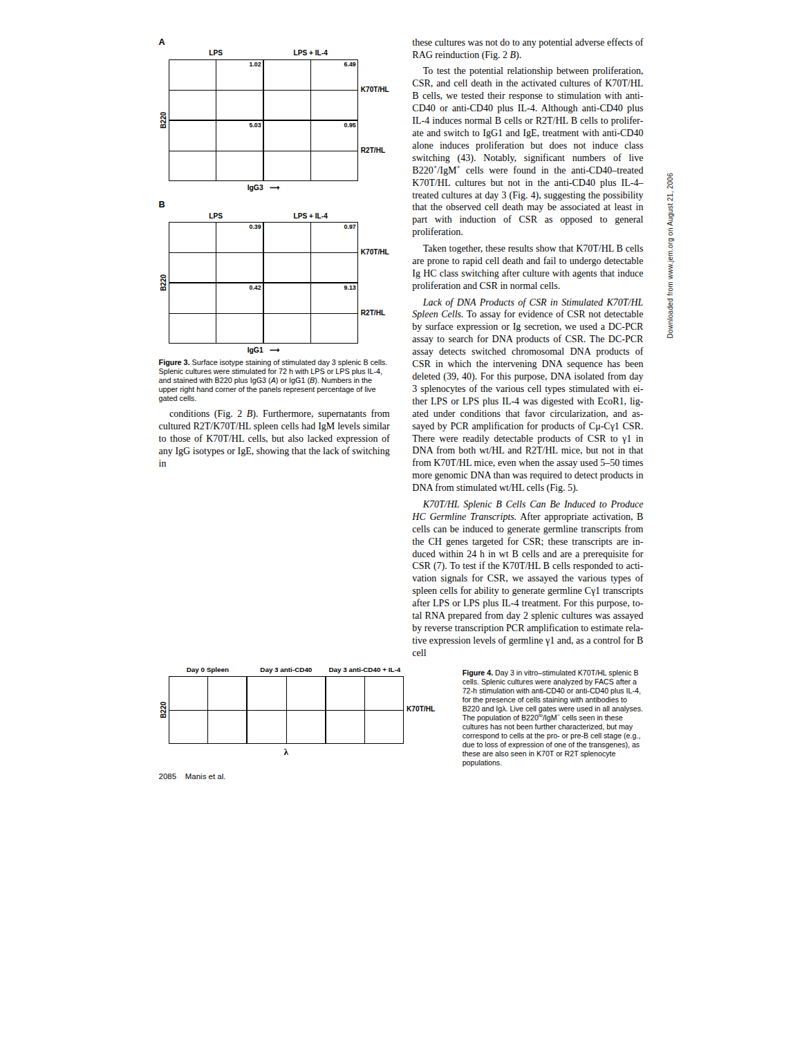Downloaded from www.jem.org on August 21, 2006
A
LPS
LPS + IL-4
B220
1.02
6.49
K70T/HL
5.03
0.95
R2T/HL
IgG3 ⟶
B
LPS
LPS + IL-4
B220
0.39
0.97
K70T/HL
0.42
9.13
R2T/HL
IgG1 ⟶
Figure 3. Surface isotype staining of stimulated day 3 splenic B cells. Splenic cultures were stimulated for 72 h with LPS or LPS plus IL-4, and stained with B220 plus IgG3 (A) or IgG1 (B). Numbers in the upper right hand corner of the panels represent percentage of live gated cells.
conditions (Fig. 2 B). Furthermore, supernatants from cultured R2T/K70T/HL spleen cells had IgM levels similar to those of K70T/HL cells, but also lacked expression of any IgG isotypes or IgE, showing that the lack of switching in
these cultures was not do to any potential adverse effects of RAG reinduction (Fig. 2 B).
To test the potential relationship between proliferation, CSR, and cell death in the activated cultures of K70T/HL B cells, we tested their response to stimulation with anti-CD40 or anti-CD40 plus IL-4. Although anti-CD40 plus IL-4 induces normal B cells or R2T/HL B cells to proliferate and switch to IgG1 and IgE, treatment with anti-CD40 alone induces proliferation but does not induce class switching (43). Notably, significant numbers of live B220+/IgM+ cells were found in the anti-CD40–treated K70T/HL cultures but not in the anti-CD40 plus IL-4–treated cultures at day 3 (Fig. 4), suggesting the possibility that the observed cell death may be associated at least in part with induction of CSR as opposed to general proliferation.
Taken together, these results show that K70T/HL B cells are prone to rapid cell death and fail to undergo detectable Ig HC class switching after culture with agents that induce proliferation and CSR in normal cells.
Lack of DNA Products of CSR in Stimulated K70T/HL Spleen Cells. To assay for evidence of CSR not detectable by surface expression or Ig secretion, we used a DC-PCR assay to search for DNA products of CSR. The DC-PCR assay detects switched chromosomal DNA products of CSR in which the intervening DNA sequence has been deleted (39, 40). For this purpose, DNA isolated from day 3 splenocytes of the various cell types stimulated with either LPS or LPS plus IL-4 was digested with EcoR1, ligated under conditions that favor circularization, and assayed by PCR amplification for products of Cμ-Cγ1 CSR. There were readily detectable products of CSR to γ1 in DNA from both wt/HL and R2T/HL mice, but not in that from K70T/HL mice, even when the assay used 5–50 times more genomic DNA than was required to detect products in DNA from stimulated wt/HL cells (Fig. 5).
K70T/HL Splenic B Cells Can Be Induced to Produce HC Germline Transcripts. After appropriate activation, B cells can be induced to generate germline transcripts from the CH genes targeted for CSR; these transcripts are induced within 24 h in wt B cells and are a prerequisite for CSR (7). To test if the K70T/HL B cells responded to activation signals for CSR, we assayed the various types of spleen cells for ability to generate germline Cγ1 transcripts after LPS or LPS plus IL-4 treatment. For this purpose, total RNA prepared from day 2 splenic cultures was assayed by reverse transcription PCR amplification to estimate relative expression levels of germline γ1 and, as a control for B cell
Day 0 Spleen
Day 3 anti-CD40
Day 3 anti-CD40 + IL-4
B220
K70T/HL
λ
Figure 4. Day 3 in vitro–stimulated K70T/HL splenic B cells. Splenic cultures were analyzed by FACS after a 72-h stimulation with anti-CD40 or anti-CD40 plus IL-4, for the presence of cells staining with antibodies to B220 and Igλ. Live cell gates were used in all analyses. The population of B220lo/IgM− cells seen in these cultures has not been further characterized, but may correspond to cells at the pro- or pre-B cell stage (e.g., due to loss of expression of one of the transgenes), as these are also seen in K70T or R2T splenocyte populations.
2085 Manis et al.